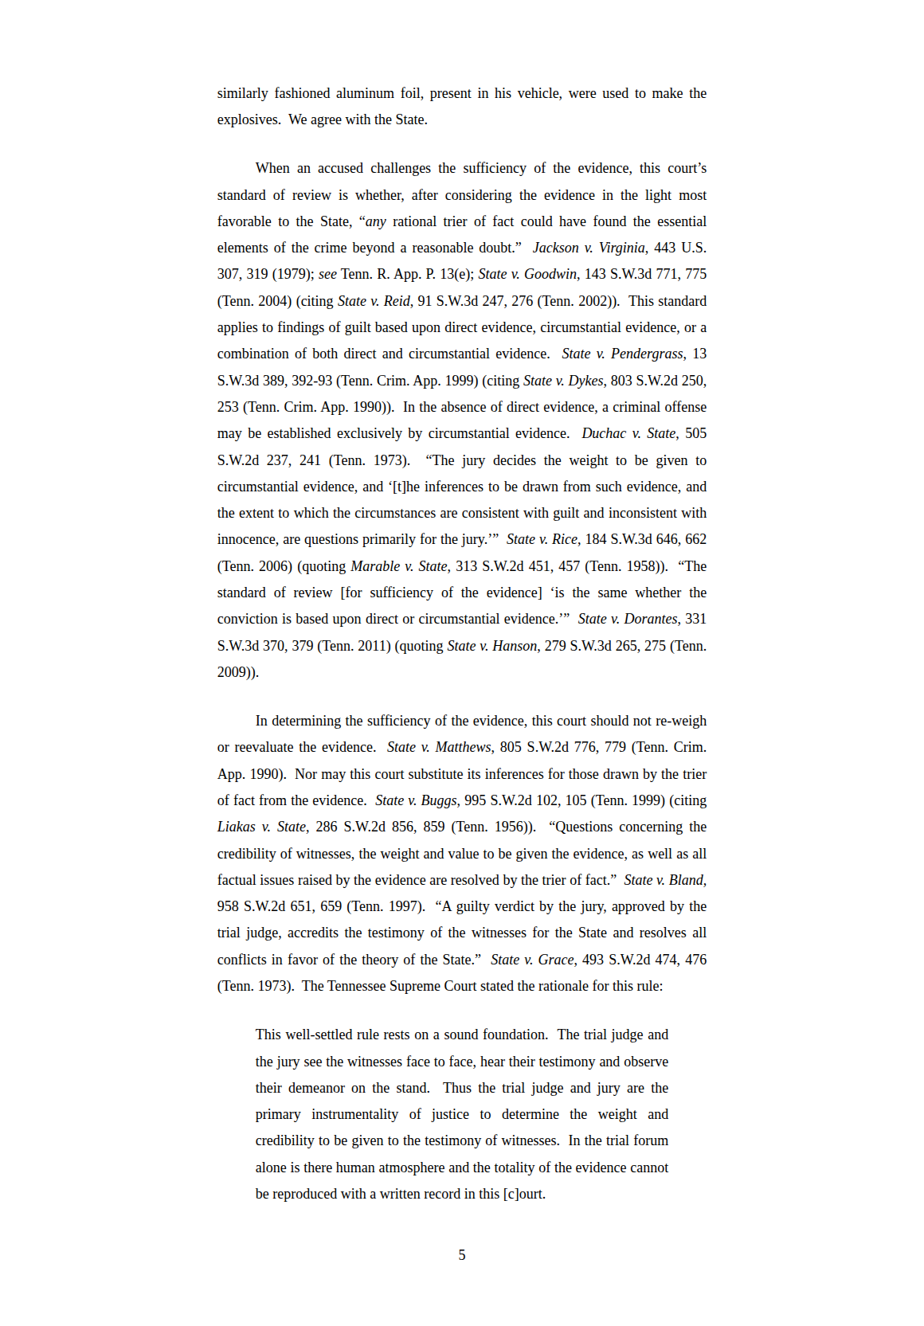similarly fashioned aluminum foil, present in his vehicle, were used to make the explosives. We agree with the State.
When an accused challenges the sufficiency of the evidence, this court’s standard of review is whether, after considering the evidence in the light most favorable to the State, “any rational trier of fact could have found the essential elements of the crime beyond a reasonable doubt.” Jackson v. Virginia, 443 U.S. 307, 319 (1979); see Tenn. R. App. P. 13(e); State v. Goodwin, 143 S.W.3d 771, 775 (Tenn. 2004) (citing State v. Reid, 91 S.W.3d 247, 276 (Tenn. 2002)). This standard applies to findings of guilt based upon direct evidence, circumstantial evidence, or a combination of both direct and circumstantial evidence. State v. Pendergrass, 13 S.W.3d 389, 392-93 (Tenn. Crim. App. 1999) (citing State v. Dykes, 803 S.W.2d 250, 253 (Tenn. Crim. App. 1990)). In the absence of direct evidence, a criminal offense may be established exclusively by circumstantial evidence. Duchac v. State, 505 S.W.2d 237, 241 (Tenn. 1973). “The jury decides the weight to be given to circumstantial evidence, and ‘[t]he inferences to be drawn from such evidence, and the extent to which the circumstances are consistent with guilt and inconsistent with innocence, are questions primarily for the jury.’” State v. Rice, 184 S.W.3d 646, 662 (Tenn. 2006) (quoting Marable v. State, 313 S.W.2d 451, 457 (Tenn. 1958)). “The standard of review [for sufficiency of the evidence] ‘is the same whether the conviction is based upon direct or circumstantial evidence.’” State v. Dorantes, 331 S.W.3d 370, 379 (Tenn. 2011) (quoting State v. Hanson, 279 S.W.3d 265, 275 (Tenn. 2009)).
In determining the sufficiency of the evidence, this court should not re-weigh or reevaluate the evidence. State v. Matthews, 805 S.W.2d 776, 779 (Tenn. Crim. App. 1990). Nor may this court substitute its inferences for those drawn by the trier of fact from the evidence. State v. Buggs, 995 S.W.2d 102, 105 (Tenn. 1999) (citing Liakas v. State, 286 S.W.2d 856, 859 (Tenn. 1956)). “Questions concerning the credibility of witnesses, the weight and value to be given the evidence, as well as all factual issues raised by the evidence are resolved by the trier of fact.” State v. Bland, 958 S.W.2d 651, 659 (Tenn. 1997). “A guilty verdict by the jury, approved by the trial judge, accredits the testimony of the witnesses for the State and resolves all conflicts in favor of the theory of the State.” State v. Grace, 493 S.W.2d 474, 476 (Tenn. 1973). The Tennessee Supreme Court stated the rationale for this rule:
This well-settled rule rests on a sound foundation. The trial judge and the jury see the witnesses face to face, hear their testimony and observe their demeanor on the stand. Thus the trial judge and jury are the primary instrumentality of justice to determine the weight and credibility to be given to the testimony of witnesses. In the trial forum alone is there human atmosphere and the totality of the evidence cannot be reproduced with a written record in this [c]ourt.
5